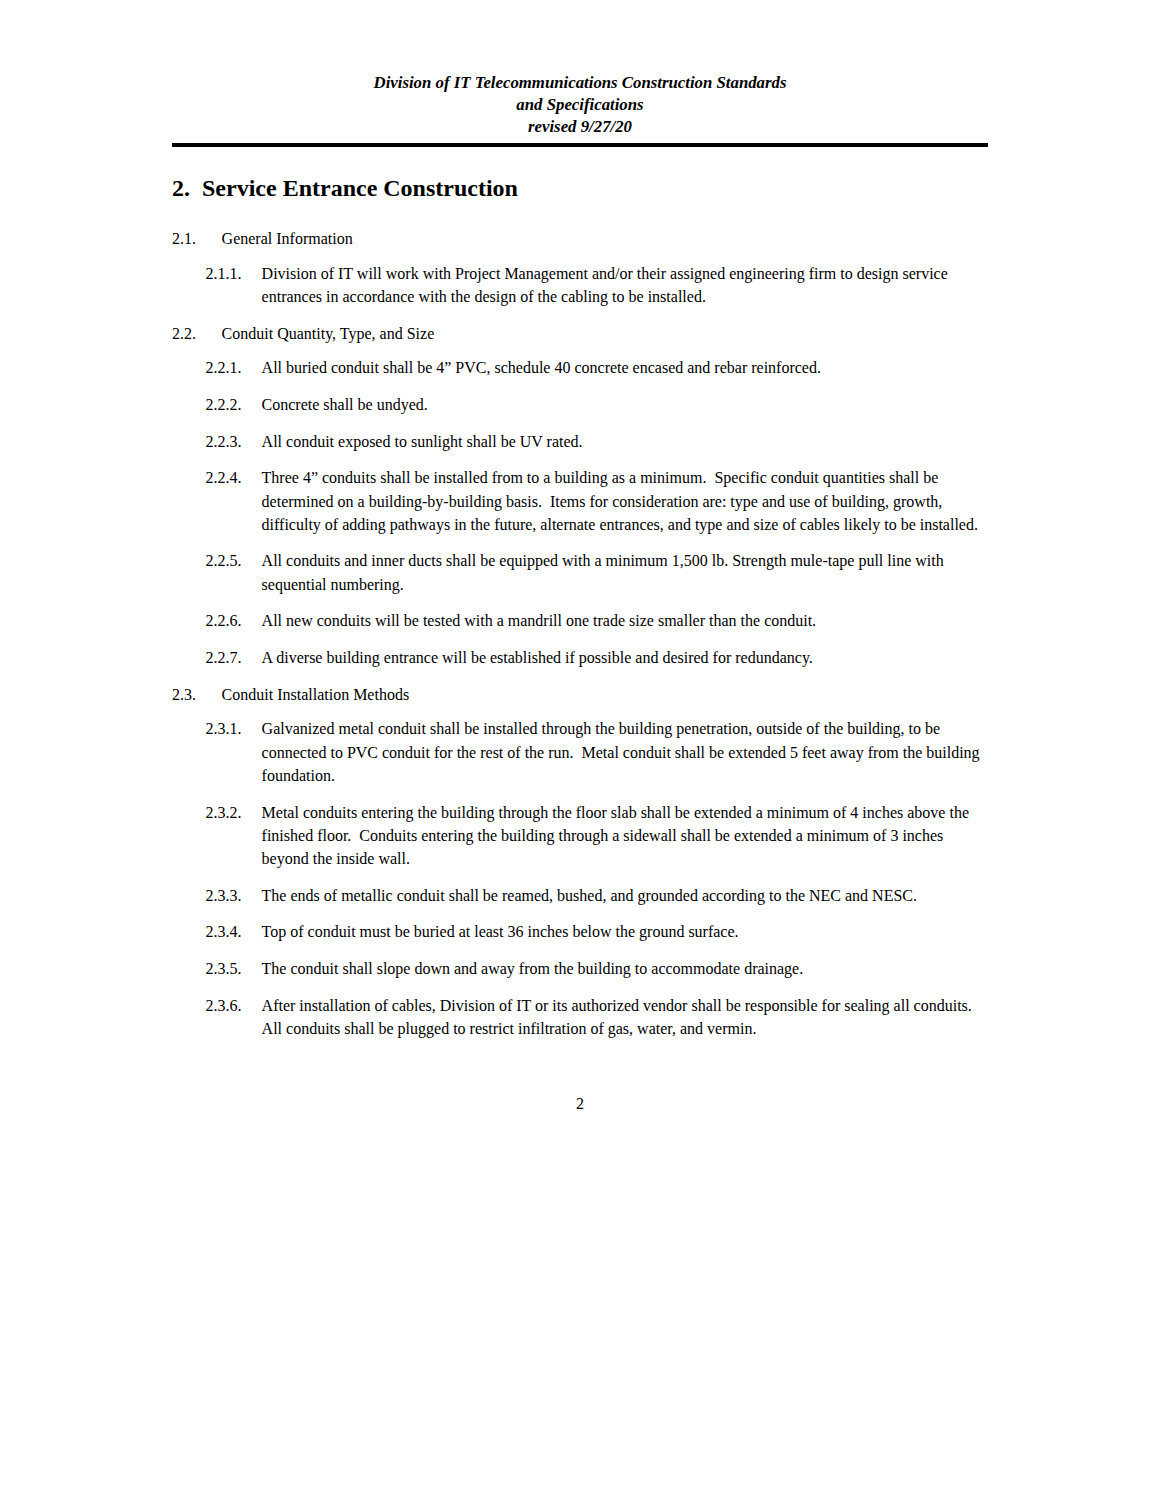Division of IT Telecommunications Construction Standards
and Specifications
revised 9/27/20
2. Service Entrance Construction
2.1. General Information
2.1.1. Division of IT will work with Project Management and/or their assigned engineering firm to design service entrances in accordance with the design of the cabling to be installed.
2.2. Conduit Quantity, Type, and Size
2.2.1. All buried conduit shall be 4” PVC, schedule 40 concrete encased and rebar reinforced.
2.2.2. Concrete shall be undyed.
2.2.3. All conduit exposed to sunlight shall be UV rated.
2.2.4. Three 4” conduits shall be installed from to a building as a minimum. Specific conduit quantities shall be determined on a building-by-building basis. Items for consideration are: type and use of building, growth, difficulty of adding pathways in the future, alternate entrances, and type and size of cables likely to be installed.
2.2.5. All conduits and inner ducts shall be equipped with a minimum 1,500 lb. Strength mule-tape pull line with sequential numbering.
2.2.6. All new conduits will be tested with a mandrill one trade size smaller than the conduit.
2.2.7. A diverse building entrance will be established if possible and desired for redundancy.
2.3. Conduit Installation Methods
2.3.1. Galvanized metal conduit shall be installed through the building penetration, outside of the building, to be connected to PVC conduit for the rest of the run. Metal conduit shall be extended 5 feet away from the building foundation.
2.3.2. Metal conduits entering the building through the floor slab shall be extended a minimum of 4 inches above the finished floor. Conduits entering the building through a sidewall shall be extended a minimum of 3 inches beyond the inside wall.
2.3.3. The ends of metallic conduit shall be reamed, bushed, and grounded according to the NEC and NESC.
2.3.4. Top of conduit must be buried at least 36 inches below the ground surface.
2.3.5. The conduit shall slope down and away from the building to accommodate drainage.
2.3.6. After installation of cables, Division of IT or its authorized vendor shall be responsible for sealing all conduits. All conduits shall be plugged to restrict infiltration of gas, water, and vermin.
2